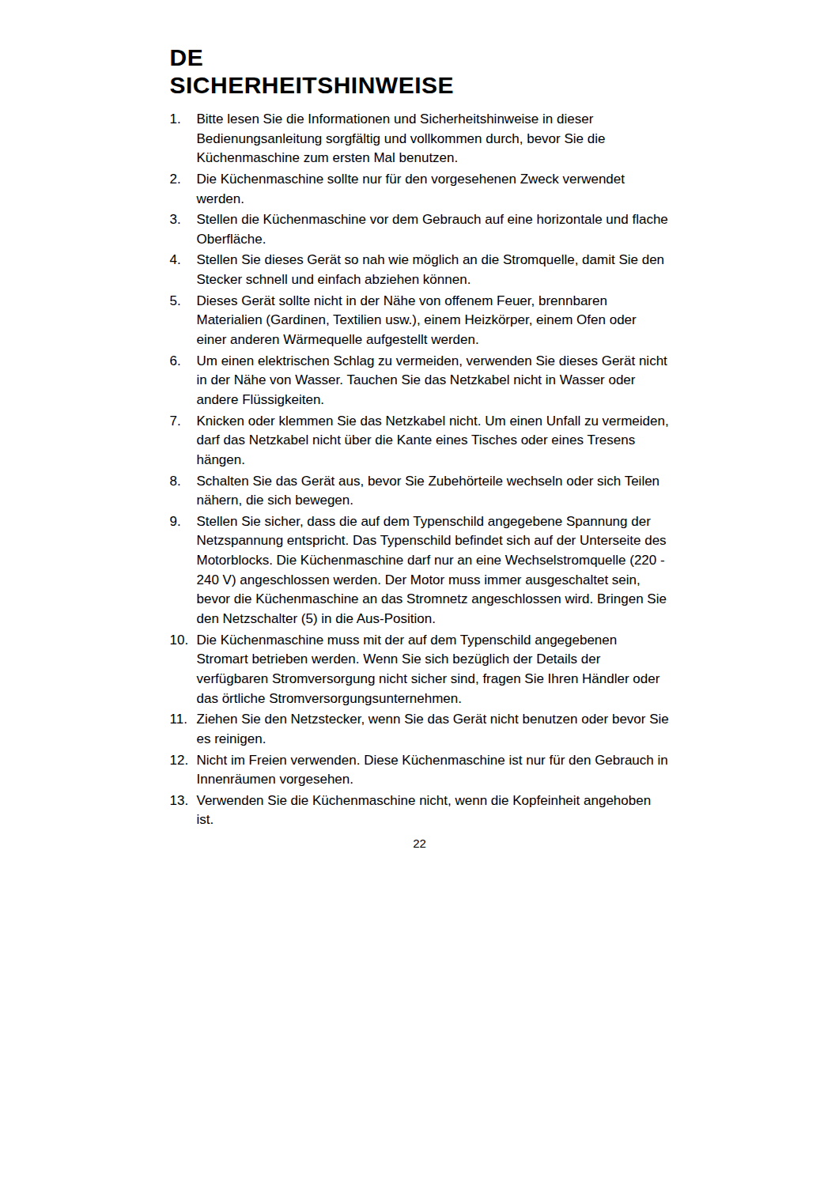DE
SICHERHEITSHINWEISE
Bitte lesen Sie die Informationen und Sicherheitshinweise in dieser Bedienungsanleitung sorgfältig und vollkommen durch, bevor Sie die Küchenmaschine zum ersten Mal benutzen.
Die Küchenmaschine sollte nur für den vorgesehenen Zweck verwendet werden.
Stellen die Küchenmaschine vor dem Gebrauch auf eine horizontale und flache Oberfläche.
Stellen Sie dieses Gerät so nah wie möglich an die Stromquelle, damit Sie den Stecker schnell und einfach abziehen können.
Dieses Gerät sollte nicht in der Nähe von offenem Feuer, brennbaren Materialien (Gardinen, Textilien usw.), einem Heizkörper, einem Ofen oder einer anderen Wärmequelle aufgestellt werden.
Um einen elektrischen Schlag zu vermeiden, verwenden Sie dieses Gerät nicht in der Nähe von Wasser. Tauchen Sie das Netzkabel nicht in Wasser oder andere Flüssigkeiten.
Knicken oder klemmen Sie das Netzkabel nicht. Um einen Unfall zu vermeiden, darf das Netzkabel nicht über die Kante eines Tisches oder eines Tresens hängen.
Schalten Sie das Gerät aus, bevor Sie Zubehörteile wechseln oder sich Teilen nähern, die sich bewegen.
Stellen Sie sicher, dass die auf dem Typenschild angegebene Spannung der Netzspannung entspricht. Das Typenschild befindet sich auf der Unterseite des Motorblocks. Die Küchenmaschine darf nur an eine Wechselstromquelle (220 - 240 V) angeschlossen werden. Der Motor muss immer ausgeschaltet sein, bevor die Küchenmaschine an das Stromnetz angeschlossen wird. Bringen Sie den Netzschalter (5) in die Aus-Position.
Die Küchenmaschine muss mit der auf dem Typenschild angegebenen Stromart betrieben werden. Wenn Sie sich bezüglich der Details der verfügbaren Stromversorgung nicht sicher sind, fragen Sie Ihren Händler oder das örtliche Stromversorgungsunternehmen.
Ziehen Sie den Netzstecker, wenn Sie das Gerät nicht benutzen oder bevor Sie es reinigen.
Nicht im Freien verwenden. Diese Küchenmaschine ist nur für den Gebrauch in Innenräumen vorgesehen.
Verwenden Sie die Küchenmaschine nicht, wenn die Kopfeinheit angehoben ist.
22